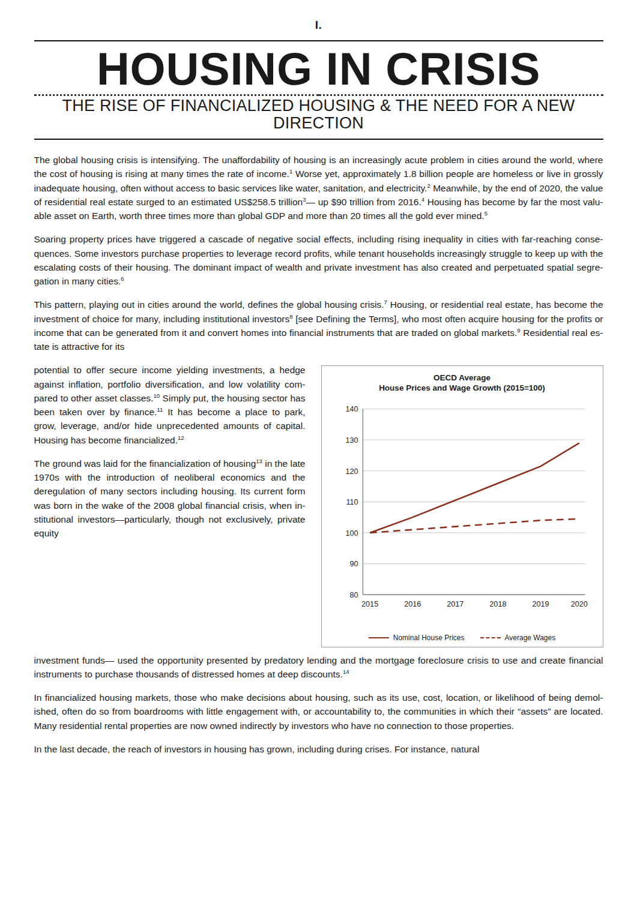I.
Housing in Crisis
The Rise of Financialized Housing & the Need for a New Direction
The global housing crisis is intensifying. The unaffordability of housing is an increasingly acute problem in cities around the world, where the cost of housing is rising at many times the rate of income.1 Worse yet, approximately 1.8 billion people are homeless or live in grossly inadequate housing, often without access to basic services like water, sanitation, and electricity.2 Meanwhile, by the end of 2020, the value of residential real estate surged to an estimated US$258.5 trillion3— up $90 trillion from 2016.4 Housing has become by far the most valuable asset on Earth, worth three times more than global GDP and more than 20 times all the gold ever mined.5
Soaring property prices have triggered a cascade of negative social effects, including rising inequality in cities with far-reaching consequences. Some investors purchase properties to leverage record profits, while tenant households increasingly struggle to keep up with the escalating costs of their housing. The dominant impact of wealth and private investment has also created and perpetuated spatial segregation in many cities.6
This pattern, playing out in cities around the world, defines the global housing crisis.7 Housing, or residential real estate, has become the investment of choice for many, including institutional investors8 [see Defining the Terms], who most often acquire housing for the profits or income that can be generated from it and convert homes into financial instruments that are traded on global markets.9 Residential real estate is attractive for its
OECD Average
House Prices and Wage Growth (2015=100)
140 130 120 110 100 90 80 2015 2016 2017 2018 2019 2020
Nominal House Prices Average Wages
potential to offer secure income yielding investments, a hedge against inflation, portfolio diversification, and low volatility compared to other asset classes.10 Simply put, the housing sector has been taken over by finance.11 It has become a place to park, grow, leverage, and/or hide unprecedented amounts of capital. Housing has become financialized.12
The ground was laid for the financialization of housing13 in the late 1970s with the introduction of neoliberal economics and the deregulation of many sectors including housing. Its current form was born in the wake of the 2008 global financial crisis, when institutional investors—particularly, though not exclusively, private equity
investment funds— used the opportunity presented by predatory lending and the mortgage foreclosure crisis to use and create financial instruments to purchase thousands of distressed homes at deep discounts.14
In financialized housing markets, those who make decisions about housing, such as its use, cost, location, or likelihood of being demolished, often do so from boardrooms with little engagement with, or accountability to, the communities in which their “assets” are located. Many residential rental properties are now owned indirectly by investors who have no connection to those properties.
In the last decade, the reach of investors in housing has grown, including during crises. For instance, natural